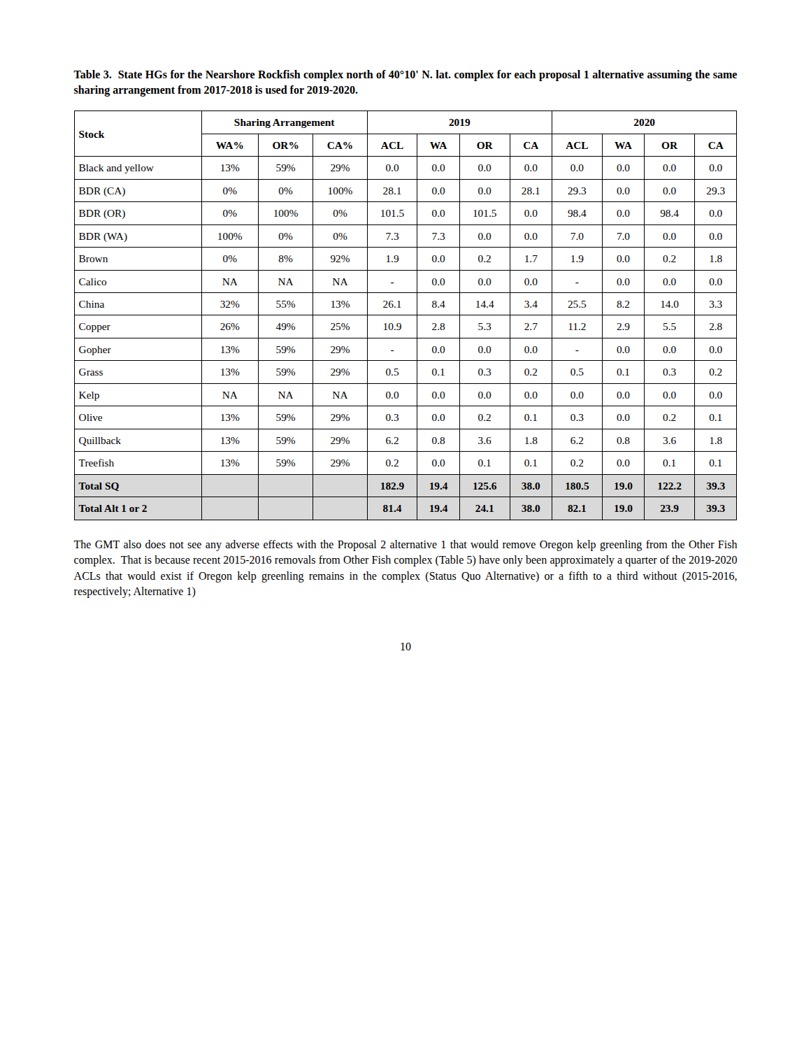Table 3. State HGs for the Nearshore Rockfish complex north of 40°10' N. lat. complex for each proposal 1 alternative assuming the same sharing arrangement from 2017-2018 is used for 2019-2020.
| Stock | Sharing Arrangement | 2019 | 2020 |
| --- | --- | --- | --- |
| WA% | OR% | CA% | ACL | WA | OR | CA | ACL | WA | OR | CA |
| Black and yellow | 13% | 59% | 29% | 0.0 | 0.0 | 0.0 | 0.0 | 0.0 | 0.0 | 0.0 | 0.0 |
| BDR (CA) | 0% | 0% | 100% | 28.1 | 0.0 | 0.0 | 28.1 | 29.3 | 0.0 | 0.0 | 29.3 |
| BDR (OR) | 0% | 100% | 0% | 101.5 | 0.0 | 101.5 | 0.0 | 98.4 | 0.0 | 98.4 | 0.0 |
| BDR (WA) | 100% | 0% | 0% | 7.3 | 7.3 | 0.0 | 0.0 | 7.0 | 7.0 | 0.0 | 0.0 |
| Brown | 0% | 8% | 92% | 1.9 | 0.0 | 0.2 | 1.7 | 1.9 | 0.0 | 0.2 | 1.8 |
| Calico | NA | NA | NA | - | 0.0 | 0.0 | 0.0 | - | 0.0 | 0.0 | 0.0 |
| China | 32% | 55% | 13% | 26.1 | 8.4 | 14.4 | 3.4 | 25.5 | 8.2 | 14.0 | 3.3 |
| Copper | 26% | 49% | 25% | 10.9 | 2.8 | 5.3 | 2.7 | 11.2 | 2.9 | 5.5 | 2.8 |
| Gopher | 13% | 59% | 29% | - | 0.0 | 0.0 | 0.0 | - | 0.0 | 0.0 | 0.0 |
| Grass | 13% | 59% | 29% | 0.5 | 0.1 | 0.3 | 0.2 | 0.5 | 0.1 | 0.3 | 0.2 |
| Kelp | NA | NA | NA | 0.0 | 0.0 | 0.0 | 0.0 | 0.0 | 0.0 | 0.0 | 0.0 |
| Olive | 13% | 59% | 29% | 0.3 | 0.0 | 0.2 | 0.1 | 0.3 | 0.0 | 0.2 | 0.1 |
| Quillback | 13% | 59% | 29% | 6.2 | 0.8 | 3.6 | 1.8 | 6.2 | 0.8 | 3.6 | 1.8 |
| Treefish | 13% | 59% | 29% | 0.2 | 0.0 | 0.1 | 0.1 | 0.2 | 0.0 | 0.1 | 0.1 |
| Total SQ | | | | 182.9 | 19.4 | 125.6 | 38.0 | 180.5 | 19.0 | 122.2 | 39.3 |
| Total Alt 1 or 2 | | | | 81.4 | 19.4 | 24.1 | 38.0 | 82.1 | 19.0 | 23.9 | 39.3 |
The GMT also does not see any adverse effects with the Proposal 2 alternative 1 that would remove Oregon kelp greenling from the Other Fish complex. That is because recent 2015-2016 removals from Other Fish complex (Table 5) have only been approximately a quarter of the 2019-2020 ACLs that would exist if Oregon kelp greenling remains in the complex (Status Quo Alternative) or a fifth to a third without (2015-2016, respectively; Alternative 1)
10